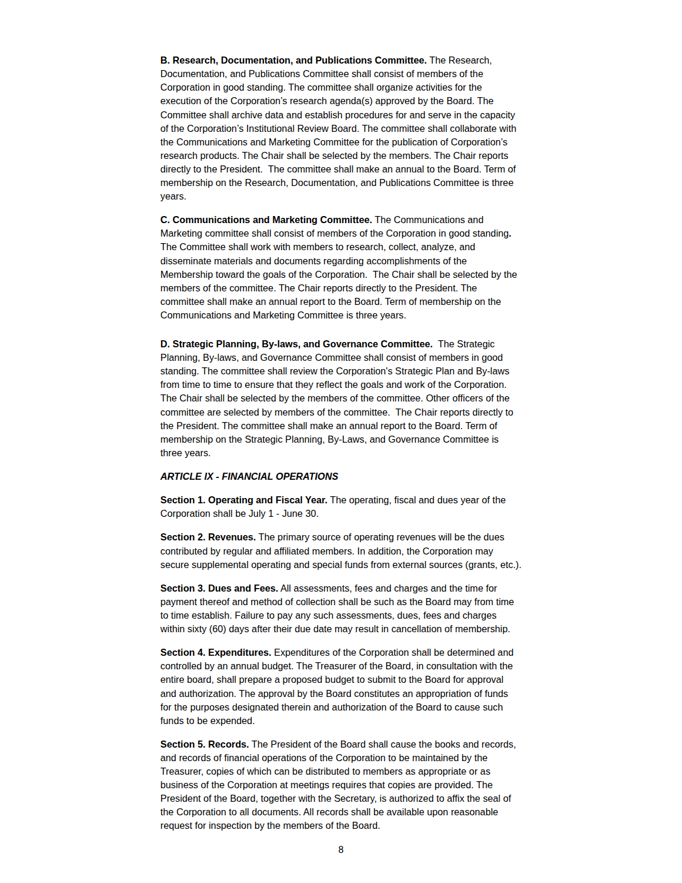B. Research, Documentation, and Publications Committee. The Research, Documentation, and Publications Committee shall consist of members of the Corporation in good standing. The committee shall organize activities for the execution of the Corporation’s research agenda(s) approved by the Board. The Committee shall archive data and establish procedures for and serve in the capacity of the Corporation’s Institutional Review Board. The committee shall collaborate with the Communications and Marketing Committee for the publication of Corporation’s research products. The Chair shall be selected by the members. The Chair reports directly to the President. The committee shall make an annual to the Board. Term of membership on the Research, Documentation, and Publications Committee is three years.
C. Communications and Marketing Committee. The Communications and Marketing committee shall consist of members of the Corporation in good standing. The Committee shall work with members to research, collect, analyze, and disseminate materials and documents regarding accomplishments of the Membership toward the goals of the Corporation. The Chair shall be selected by the members of the committee. The Chair reports directly to the President. The committee shall make an annual report to the Board. Term of membership on the Communications and Marketing Committee is three years.
D. Strategic Planning, By-laws, and Governance Committee. The Strategic Planning, By-laws, and Governance Committee shall consist of members in good standing. The committee shall review the Corporation's Strategic Plan and By-laws from time to time to ensure that they reflect the goals and work of the Corporation. The Chair shall be selected by the members of the committee. Other officers of the committee are selected by members of the committee. The Chair reports directly to the President. The committee shall make an annual report to the Board. Term of membership on the Strategic Planning, By-Laws, and Governance Committee is three years.
ARTICLE IX - FINANCIAL OPERATIONS
Section 1. Operating and Fiscal Year. The operating, fiscal and dues year of the Corporation shall be July 1 - June 30.
Section 2. Revenues. The primary source of operating revenues will be the dues contributed by regular and affiliated members. In addition, the Corporation may secure supplemental operating and special funds from external sources (grants, etc.).
Section 3. Dues and Fees. All assessments, fees and charges and the time for payment thereof and method of collection shall be such as the Board may from time to time establish. Failure to pay any such assessments, dues, fees and charges within sixty (60) days after their due date may result in cancellation of membership.
Section 4. Expenditures. Expenditures of the Corporation shall be determined and controlled by an annual budget. The Treasurer of the Board, in consultation with the entire board, shall prepare a proposed budget to submit to the Board for approval and authorization. The approval by the Board constitutes an appropriation of funds for the purposes designated therein and authorization of the Board to cause such funds to be expended.
Section 5. Records. The President of the Board shall cause the books and records, and records of financial operations of the Corporation to be maintained by the Treasurer, copies of which can be distributed to members as appropriate or as business of the Corporation at meetings requires that copies are provided. The President of the Board, together with the Secretary, is authorized to affix the seal of the Corporation to all documents. All records shall be available upon reasonable request for inspection by the members of the Board.
8